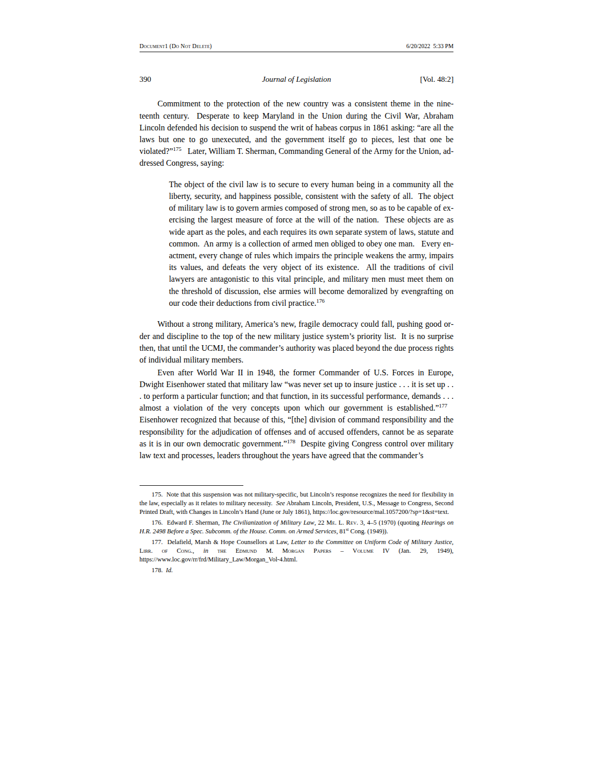Document1 (Do Not Delete) 6/20/2022 5:33 PM
390 Journal of Legislation [Vol. 48:2]
Commitment to the protection of the new country was a consistent theme in the nineteenth century. Desperate to keep Maryland in the Union during the Civil War, Abraham Lincoln defended his decision to suspend the writ of habeas corpus in 1861 asking: “are all the laws but one to go unexecuted, and the government itself go to pieces, lest that one be violated?”175 Later, William T. Sherman, Commanding General of the Army for the Union, addressed Congress, saying:
The object of the civil law is to secure to every human being in a community all the liberty, security, and happiness possible, consistent with the safety of all. The object of military law is to govern armies composed of strong men, so as to be capable of exercising the largest measure of force at the will of the nation. These objects are as wide apart as the poles, and each requires its own separate system of laws, statute and common. An army is a collection of armed men obliged to obey one man. Every enactment, every change of rules which impairs the principle weakens the army, impairs its values, and defeats the very object of its existence. All the traditions of civil lawyers are antagonistic to this vital principle, and military men must meet them on the threshold of discussion, else armies will become demoralized by evengrafting on our code their deductions from civil practice.176
Without a strong military, America’s new, fragile democracy could fall, pushing good order and discipline to the top of the new military justice system’s priority list. It is no surprise then, that until the UCMJ, the commander’s authority was placed beyond the due process rights of individual military members.
Even after World War II in 1948, the former Commander of U.S. Forces in Europe, Dwight Eisenhower stated that military law “was never set up to insure justice . . . it is set up . . . to perform a particular function; and that function, in its successful performance, demands . . . almost a violation of the very concepts upon which our government is established.”177 Eisenhower recognized that because of this, “[the] division of command responsibility and the responsibility for the adjudication of offenses and of accused offenders, cannot be as separate as it is in our own democratic government.”178 Despite giving Congress control over military law text and processes, leaders throughout the years have agreed that the commander’s
175. Note that this suspension was not military-specific, but Lincoln’s response recognizes the need for flexibility in the law, especially as it relates to military necessity. See Abraham Lincoln, President, U.S., Message to Congress, Second Printed Draft, with Changes in Lincoln’s Hand (June or July 1861), https://loc.gov/resource/mal.1057200/?sp=1&st=text.
176. Edward F. Sherman, The Civilianization of Military Law, 22 Me. L. Rev. 3, 4–5 (1970) (quoting Hearings on H.R. 2498 Before a Spec. Subcomm. of the House. Comm. on Armed Services, 81st Cong. (1949)).
177. Delafield, Marsh & Hope Counsellors at Law, Letter to the Committee on Uniform Code of Military Justice, Libr. of Cong., in the Edmund M. Morgan Papers – Volume IV (Jan. 29, 1949), https://www.loc.gov/rr/frd/Military_Law/Morgan_Vol-4.html.
178. Id.